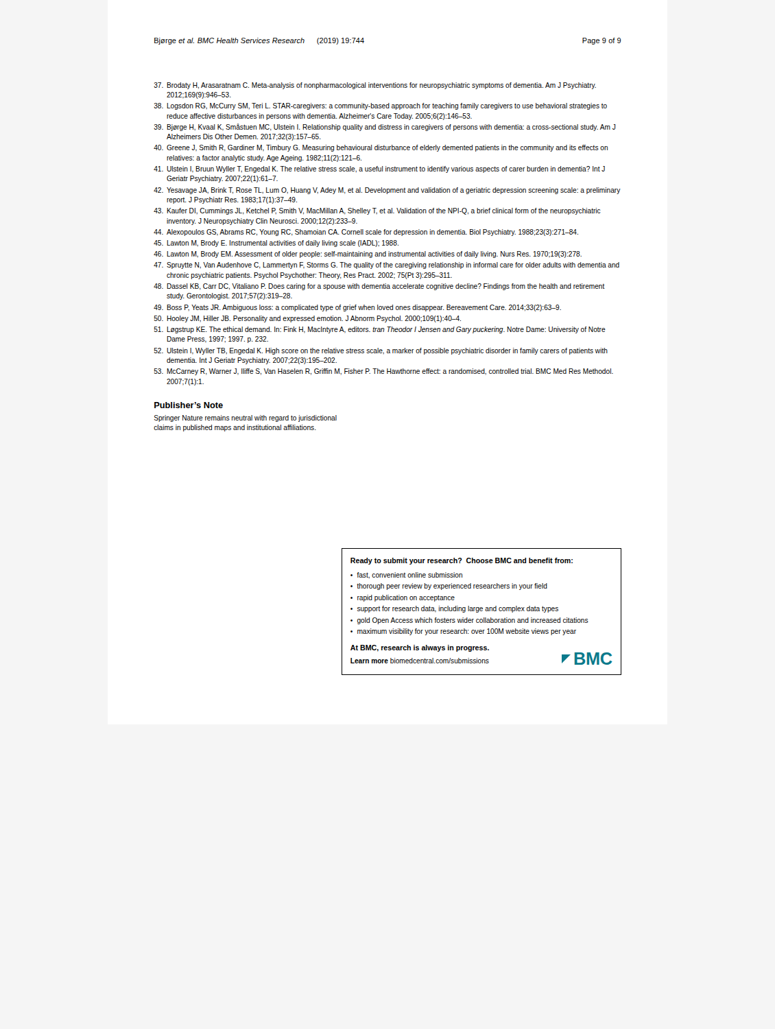Bjørge et al. BMC Health Services Research(2019) 19:744
Page 9 of 9
37. Brodaty H, Arasaratnam C. Meta-analysis of nonpharmacological interventions for neuropsychiatric symptoms of dementia. Am J Psychiatry. 2012;169(9):946–53.
38. Logsdon RG, McCurry SM, Teri L. STAR-caregivers: a community-based approach for teaching family caregivers to use behavioral strategies to reduce affective disturbances in persons with dementia. Alzheimer's Care Today. 2005;6(2):146–53.
39. Bjørge H, Kvaal K, Småstuen MC, Ulstein I. Relationship quality and distress in caregivers of persons with dementia: a cross-sectional study. Am J Alzheimers Dis Other Demen. 2017;32(3):157–65.
40. Greene J, Smith R, Gardiner M, Timbury G. Measuring behavioural disturbance of elderly demented patients in the community and its effects on relatives: a factor analytic study. Age Ageing. 1982;11(2):121–6.
41. Ulstein I, Bruun Wyller T, Engedal K. The relative stress scale, a useful instrument to identify various aspects of carer burden in dementia? Int J Geriatr Psychiatry. 2007;22(1):61–7.
42. Yesavage JA, Brink T, Rose TL, Lum O, Huang V, Adey M, et al. Development and validation of a geriatric depression screening scale: a preliminary report. J Psychiatr Res. 1983;17(1):37–49.
43. Kaufer DI, Cummings JL, Ketchel P, Smith V, MacMillan A, Shelley T, et al. Validation of the NPI-Q, a brief clinical form of the neuropsychiatric inventory. J Neuropsychiatry Clin Neurosci. 2000;12(2):233–9.
44. Alexopoulos GS, Abrams RC, Young RC, Shamoian CA. Cornell scale for depression in dementia. Biol Psychiatry. 1988;23(3):271–84.
45. Lawton M, Brody E. Instrumental activities of daily living scale (IADL); 1988.
46. Lawton M, Brody EM. Assessment of older people: self-maintaining and instrumental activities of daily living. Nurs Res. 1970;19(3):278.
47. Spruytte N, Van Audenhove C, Lammertyn F, Storms G. The quality of the caregiving relationship in informal care for older adults with dementia and chronic psychiatric patients. Psychol Psychother: Theory, Res Pract. 2002; 75(Pt 3):295–311.
48. Dassel KB, Carr DC, Vitaliano P. Does caring for a spouse with dementia accelerate cognitive decline? Findings from the health and retirement study. Gerontologist. 2017;57(2):319–28.
49. Boss P, Yeats JR. Ambiguous loss: a complicated type of grief when loved ones disappear. Bereavement Care. 2014;33(2):63–9.
50. Hooley JM, Hiller JB. Personality and expressed emotion. J Abnorm Psychol. 2000;109(1):40–4.
51. Løgstrup KE. The ethical demand. In: Fink H, MacIntyre A, editors. tran Theodor I Jensen and Gary puckering. Notre Dame: University of Notre Dame Press, 1997; 1997. p. 232.
52. Ulstein I, Wyller TB, Engedal K. High score on the relative stress scale, a marker of possible psychiatric disorder in family carers of patients with dementia. Int J Geriatr Psychiatry. 2007;22(3):195–202.
53. McCarney R, Warner J, Iliffe S, Van Haselen R, Griffin M, Fisher P. The Hawthorne effect: a randomised, controlled trial. BMC Med Res Methodol. 2007;7(1):1.
Publisher’s Note
Springer Nature remains neutral with regard to jurisdictional claims in published maps and institutional affiliations.
Ready to submit your research? Choose BMC and benefit from:
fast, convenient online submission
thorough peer review by experienced researchers in your field
rapid publication on acceptance
support for research data, including large and complex data types
gold Open Access which fosters wider collaboration and increased citations
maximum visibility for your research: over 100M website views per year
At BMC, research is always in progress.
Learn more biomedcentral.com/submissions
BMC